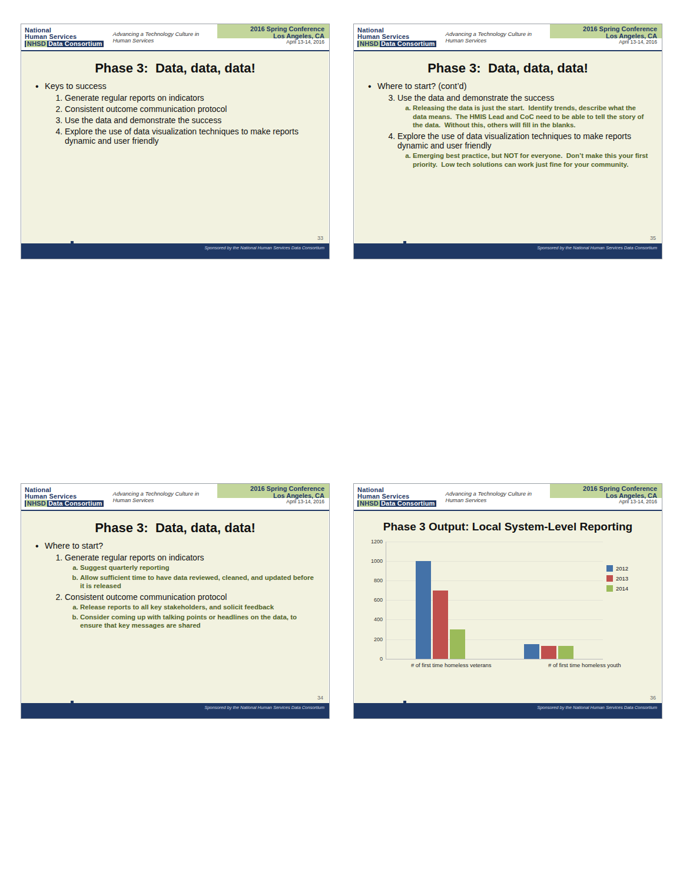National Human Services NHSDData Consortium
Advancing a Technology Culture in Human Services
2016 Spring Conference
Los Angeles, CA
April 13-14, 2016
Phase 3: Data, data, data!
Keys to success
Generate regular reports on indicators
Consistent outcome communication protocol
Use the data and demonstrate the success
Explore the use of data visualization techniques to make reports dynamic and user friendly
33
Sponsored by the National Human Services Data Consortium
National Human Services NHSDData Consortium
Advancing a Technology Culture in Human Services
2016 Spring Conference
Los Angeles, CA
April 13-14, 2016
Phase 3: Data, data, data!
Where to start? (cont’d)
Use the data and demonstrate the success
Releasing the data is just the start. Identify trends, describe what the data means. The HMIS Lead and CoC need to be able to tell the story of the data. Without this, others will fill in the blanks.
Explore the use of data visualization techniques to make reports dynamic and user friendly
Emerging best practice, but NOT for everyone. Don’t make this your first priority. Low tech solutions can work just fine for your community.
35
Sponsored by the National Human Services Data Consortium
National Human Services NHSDData Consortium
Advancing a Technology Culture in Human Services
2016 Spring Conference
Los Angeles, CA
April 13-14, 2016
Phase 3: Data, data, data!
Where to start?
Generate regular reports on indicators
Suggest quarterly reporting
Allow sufficient time to have data reviewed, cleaned, and updated before it is released
Consistent outcome communication protocol
Release reports to all key stakeholders, and solicit feedback
Consider coming up with talking points or headlines on the data, to ensure that key messages are shared
34
Sponsored by the National Human Services Data Consortium
National Human Services NHSDData Consortium
Advancing a Technology Culture in Human Services
2016 Spring Conference
Los Angeles, CA
April 13-14, 2016
Phase 3 Output: Local System-Level Reporting
1200 1000 800 600 400 200 0
2012
2013
2014
# of first time homeless veterans
# of first time homeless youth
36
Sponsored by the National Human Services Data Consortium